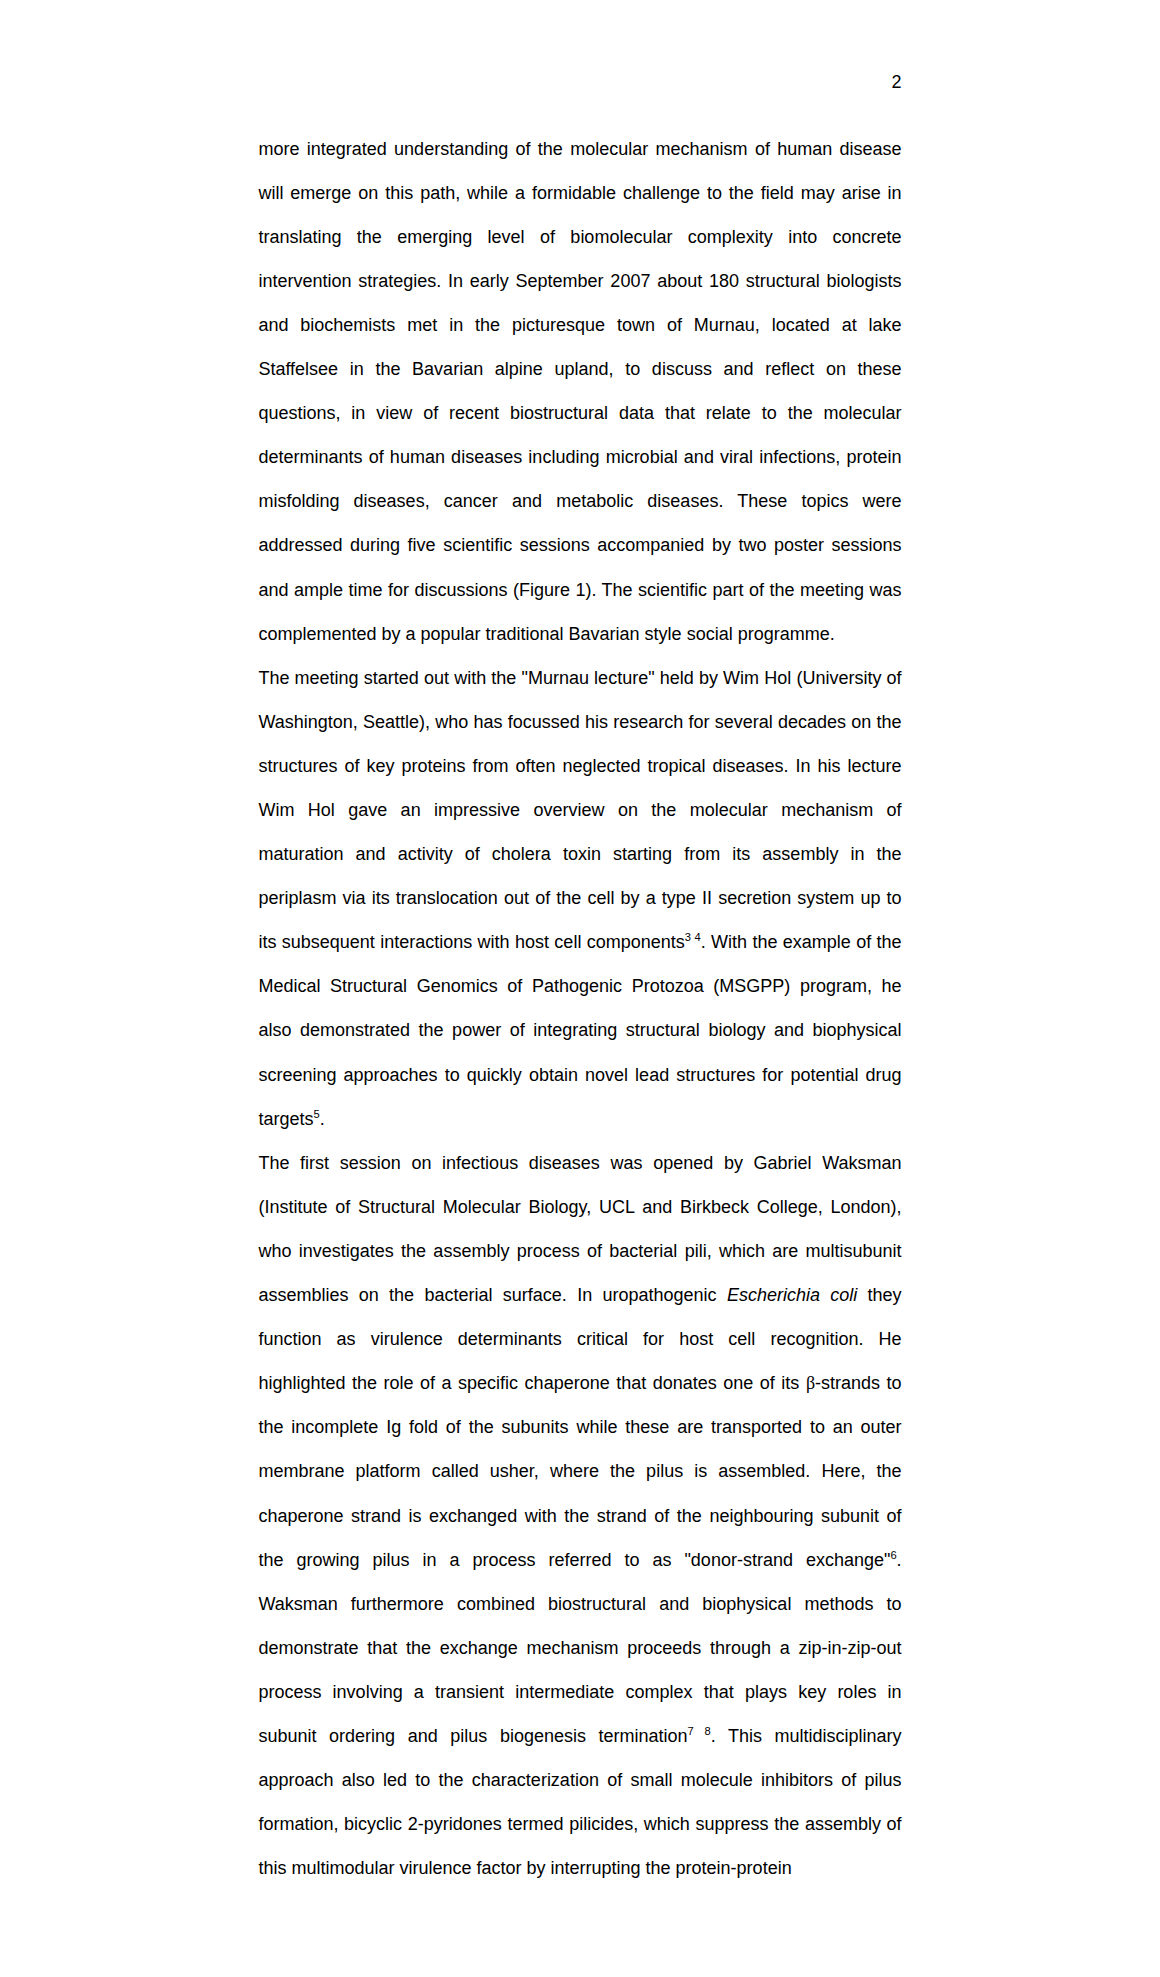2
more integrated understanding of the molecular mechanism of human disease will emerge on this path, while a formidable challenge to the field may arise in translating the emerging level of biomolecular complexity into concrete intervention strategies. In early September 2007 about 180 structural biologists and biochemists met in the picturesque town of Murnau, located at lake Staffelsee in the Bavarian alpine upland, to discuss and reflect on these questions, in view of recent biostructural data that relate to the molecular determinants of human diseases including microbial and viral infections, protein misfolding diseases, cancer and metabolic diseases. These topics were addressed during five scientific sessions accompanied by two poster sessions and ample time for discussions (Figure 1). The scientific part of the meeting was complemented by a popular traditional Bavarian style social programme.
The meeting started out with the "Murnau lecture" held by Wim Hol (University of Washington, Seattle), who has focussed his research for several decades on the structures of key proteins from often neglected tropical diseases. In his lecture Wim Hol gave an impressive overview on the molecular mechanism of maturation and activity of cholera toxin starting from its assembly in the periplasm via its translocation out of the cell by a type II secretion system up to its subsequent interactions with host cell components3 4. With the example of the Medical Structural Genomics of Pathogenic Protozoa (MSGPP) program, he also demonstrated the power of integrating structural biology and biophysical screening approaches to quickly obtain novel lead structures for potential drug targets5.
The first session on infectious diseases was opened by Gabriel Waksman (Institute of Structural Molecular Biology, UCL and Birkbeck College, London), who investigates the assembly process of bacterial pili, which are multisubunit assemblies on the bacterial surface. In uropathogenic Escherichia coli they function as virulence determinants critical for host cell recognition. He highlighted the role of a specific chaperone that donates one of its β-strands to the incomplete Ig fold of the subunits while these are transported to an outer membrane platform called usher, where the pilus is assembled. Here, the chaperone strand is exchanged with the strand of the neighbouring subunit of the growing pilus in a process referred to as "donor-strand exchange"6. Waksman furthermore combined biostructural and biophysical methods to demonstrate that the exchange mechanism proceeds through a zip-in-zip-out process involving a transient intermediate complex that plays key roles in subunit ordering and pilus biogenesis termination7 8. This multidisciplinary approach also led to the characterization of small molecule inhibitors of pilus formation, bicyclic 2-pyridones termed pilicides, which suppress the assembly of this multimodular virulence factor by interrupting the protein-protein